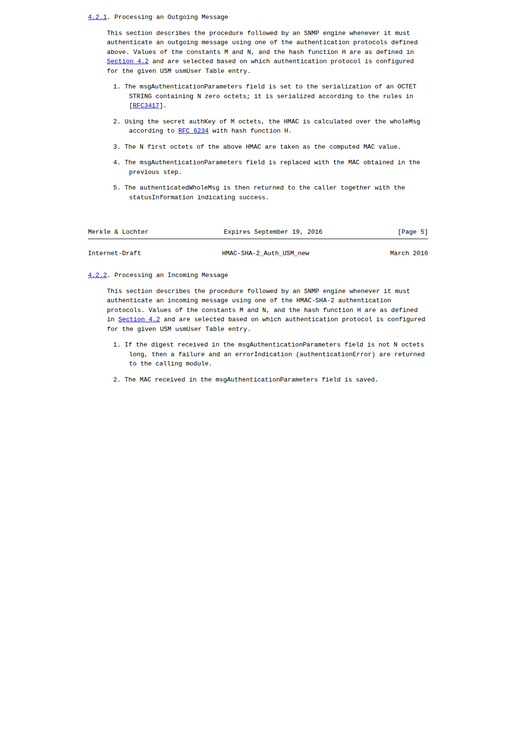4.2.1. Processing an Outgoing Message
This section describes the procedure followed by an SNMP engine whenever it must authenticate an outgoing message using one of the authentication protocols defined above. Values of the constants M and N, and the hash function H are as defined in Section 4.2 and are selected based on which authentication protocol is configured for the given USM usmUser Table entry.
1. The msgAuthenticationParameters field is set to the serialization of an OCTET STRING containing N zero octets; it is serialized according to the rules in [RFC3417].
2. Using the secret authKey of M octets, the HMAC is calculated over the wholeMsg according to RFC 6234 with hash function H.
3. The N first octets of the above HMAC are taken as the computed MAC value.
4. The msgAuthenticationParameters field is replaced with the MAC obtained in the previous step.
5. The authenticatedWholeMsg is then returned to the caller together with the statusInformation indicating success.
Merkle & Lochter Expires September 19, 2016 [Page 5]
Internet-Draft HMAC-SHA-2_Auth_USM_new March 2016
4.2.2. Processing an Incoming Message
This section describes the procedure followed by an SNMP engine whenever it must authenticate an incoming message using one of the HMAC-SHA-2 authentication protocols. Values of the constants M and N, and the hash function H are as defined in Section 4.2 and are selected based on which authentication protocol is configured for the given USM usmUser Table entry.
1. If the digest received in the msgAuthenticationParameters field is not N octets long, then a failure and an errorIndication (authenticationError) are returned to the calling module.
2. The MAC received in the msgAuthenticationParameters field is saved.